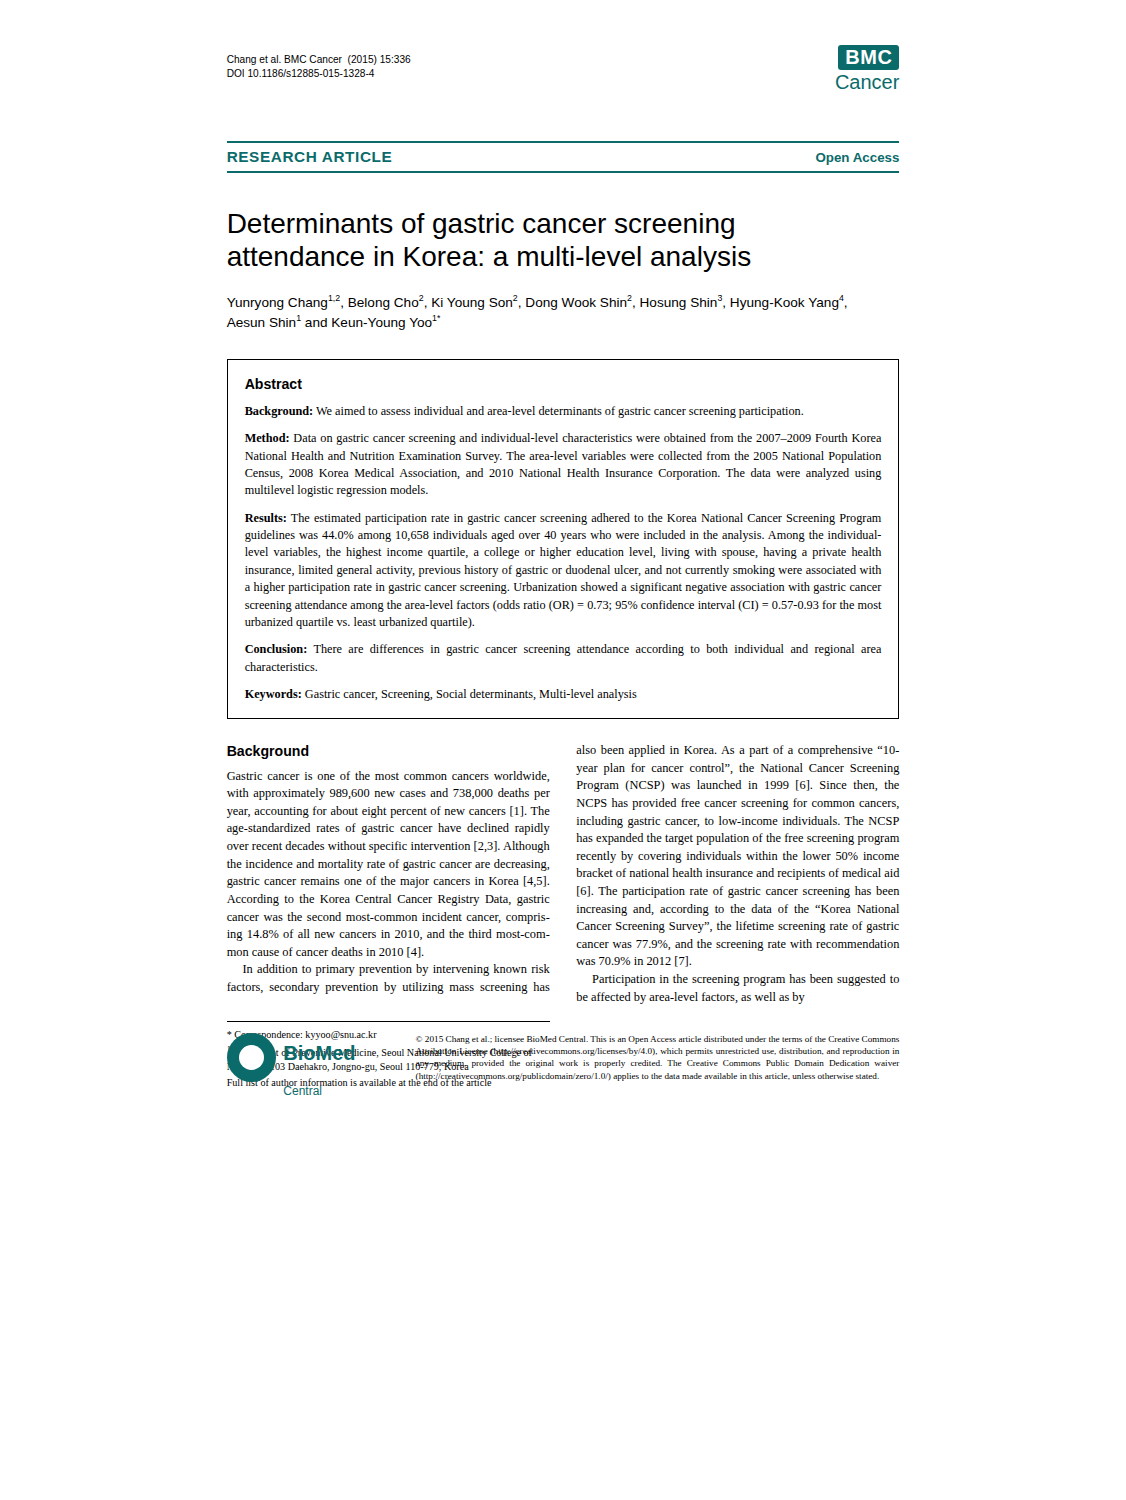Chang et al. BMC Cancer (2015) 15:336
DOI 10.1186/s12885-015-1328-4
BMC
Cancer
RESEARCH ARTICLE
Open Access
Determinants of gastric cancer screening
attendance in Korea: a multi-level analysis
Yunryong Chang1,2, Belong Cho2, Ki Young Son2, Dong Wook Shin2, Hosung Shin3, Hyung-Kook Yang4,
Aesun Shin1 and Keun-Young Yoo1*
Abstract
Background: We aimed to assess individual and area-level determinants of gastric cancer screening participation.
Method: Data on gastric cancer screening and individual-level characteristics were obtained from the 2007–2009 Fourth Korea National Health and Nutrition Examination Survey. The area-level variables were collected from the 2005 National Population Census, 2008 Korea Medical Association, and 2010 National Health Insurance Corporation. The data were analyzed using multilevel logistic regression models.
Results: The estimated participation rate in gastric cancer screening adhered to the Korea National Cancer Screening Program guidelines was 44.0% among 10,658 individuals aged over 40 years who were included in the analysis. Among the individual-level variables, the highest income quartile, a college or higher education level, living with spouse, having a private health insurance, limited general activity, previous history of gastric or duodenal ulcer, and not currently smoking were associated with a higher participation rate in gastric cancer screening. Urbanization showed a significant negative association with gastric cancer screening attendance among the area-level factors (odds ratio (OR) = 0.73; 95% confidence interval (CI) = 0.57-0.93 for the most urbanized quartile vs. least urbanized quartile).
Conclusion: There are differences in gastric cancer screening attendance according to both individual and regional area characteristics.
Keywords: Gastric cancer, Screening, Social determinants, Multi-level analysis
Background
Gastric cancer is one of the most common cancers worldwide, with approximately 989,600 new cases and 738,000 deaths per year, accounting for about eight percent of new cancers [1]. The age-standardized rates of gastric cancer have declined rapidly over recent decades without specific intervention [2,3]. Although the incidence and mortality rate of gastric cancer are decreasing, gastric cancer remains one of the major cancers in Korea [4,5]. According to the Korea Central Cancer Registry Data, gastric cancer was the second most-common incident cancer, comprising 14.8% of all new cancers in 2010, and the third most-common cause of cancer deaths in 2010 [4].
In addition to primary prevention by intervening known risk factors, secondary prevention by utilizing mass screening has also been applied in Korea. As a part of a comprehensive “10-year plan for cancer control”, the National Cancer Screening Program (NCSP) was launched in 1999 [6]. Since then, the NCPS has provided free cancer screening for common cancers, including gastric cancer, to low-income individuals. The NCSP has expanded the target population of the free screening program recently by covering individuals within the lower 50% income bracket of national health insurance and recipients of medical aid [6]. The participation rate of gastric cancer screening has been increasing and, according to the data of the “Korea National Cancer Screening Survey”, the lifetime screening rate of gastric cancer was 77.9%, and the screening rate with recommendation was 70.9% in 2012 [7].
Participation in the screening program has been suggested to be affected by area-level factors, as well as by
* Correspondence: kyyoo@snu.ac.kr
1Department of Preventive Medicine, Seoul National University College of Medicine, 103 Daehakro, Jongno-gu, Seoul 110-779, Korea
Full list of author information is available at the end of the article
Bio Med
Central
© 2015 Chang et al.; licensee BioMed Central. This is an Open Access article distributed under the terms of the Creative Commons Attribution License (http://creativecommons.org/licenses/by/4.0), which permits unrestricted use, distribution, and reproduction in any medium, provided the original work is properly credited. The Creative Commons Public Domain Dedication waiver (http://creativecommons.org/publicdomain/zero/1.0/) applies to the data made available in this article, unless otherwise stated.